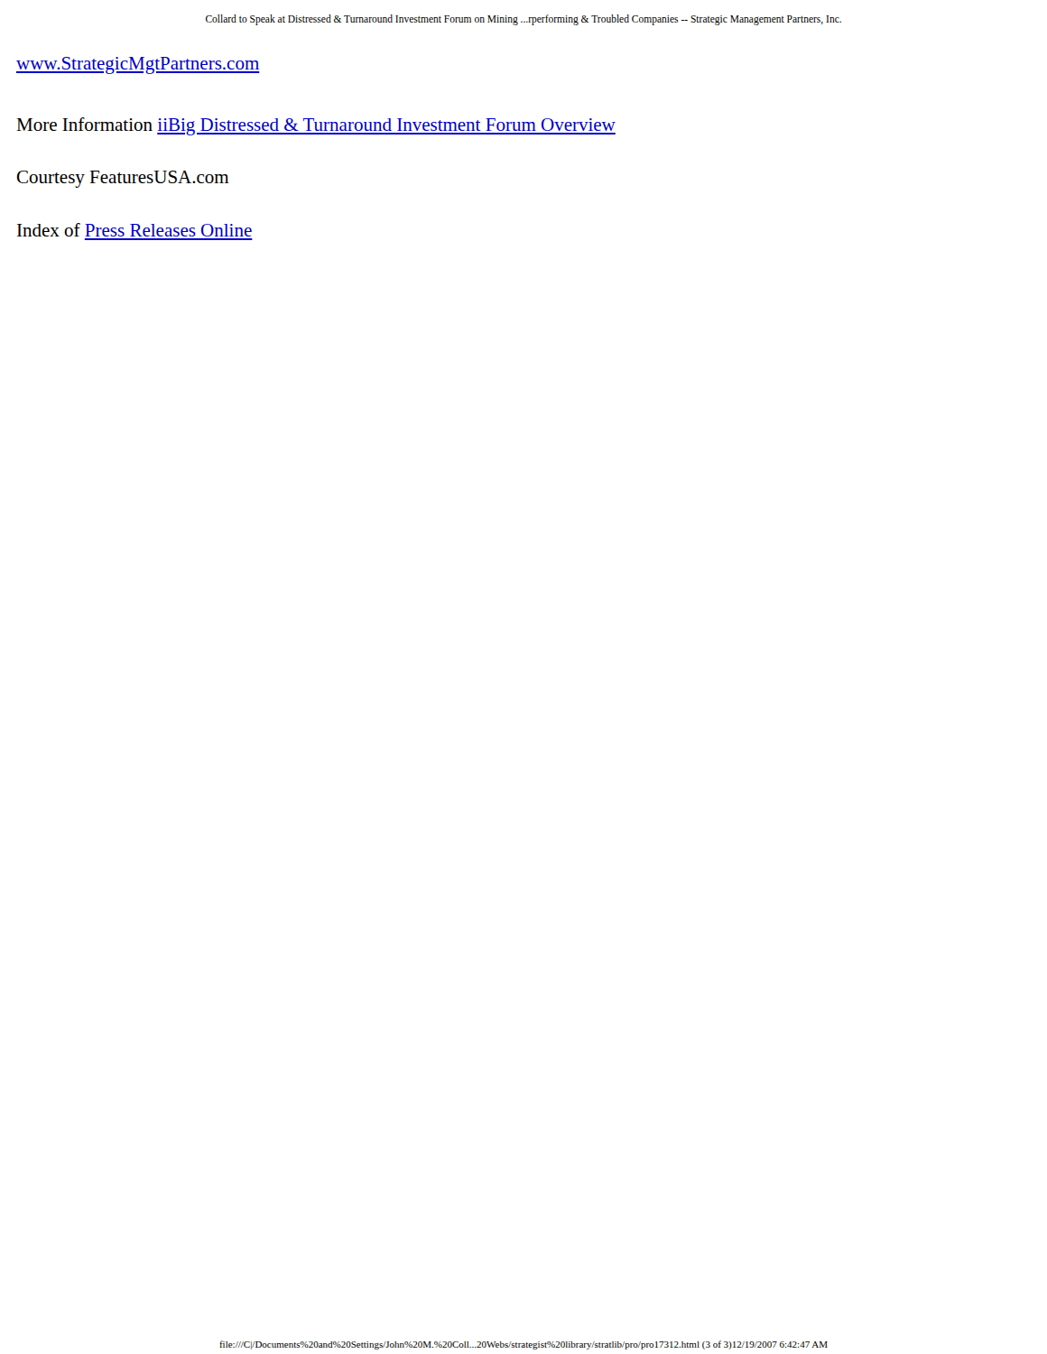Collard to Speak at Distressed & Turnaround Investment Forum on Mining ...rperforming & Troubled Companies -- Strategic Management Partners, Inc.
www.StrategicMgtPartners.com
More Information iiBig Distressed & Turnaround Investment Forum Overview
Courtesy FeaturesUSA.com
Index of Press Releases Online
file:///C|/Documents%20and%20Settings/John%20M.%20Coll...20Webs/strategist%20library/stratlib/pro/pro17312.html (3 of 3)12/19/2007 6:42:47 AM